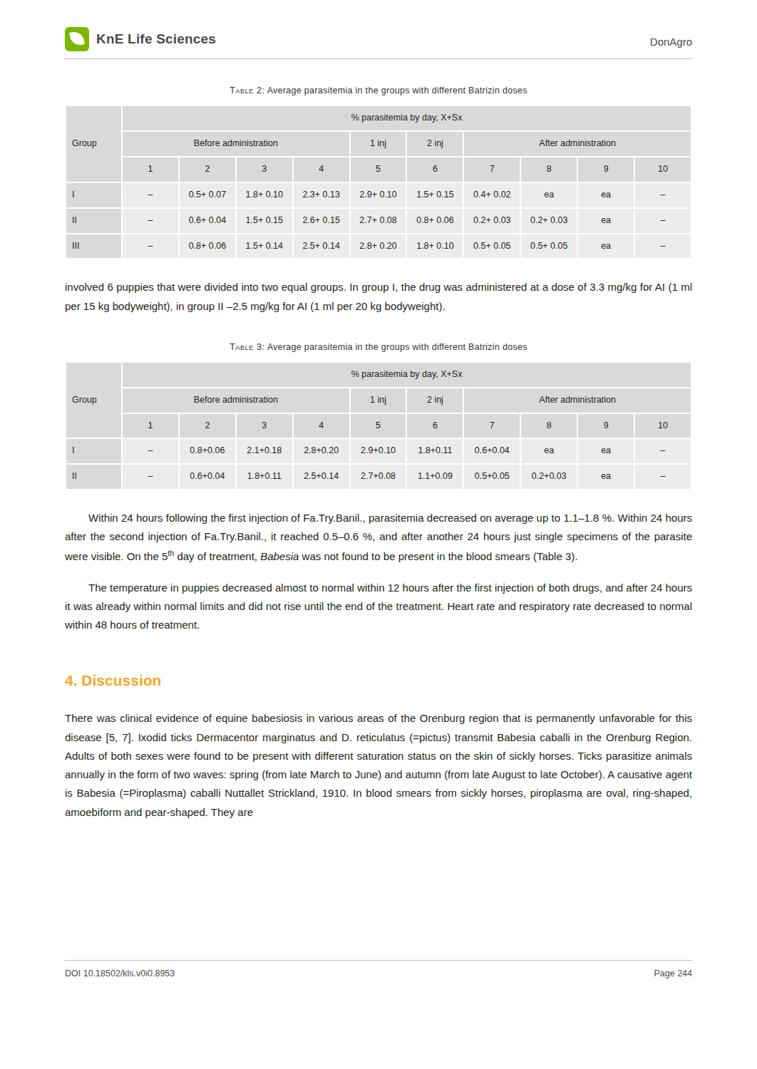KnE Life Sciences
DonAgro
Table 2: Average parasitemia in the groups with different Batrizin doses
| Group | % parasitemia by day, X+Sx |
| --- | --- |
| Before administration | 1 inj | 2 inj | After administration |
| 1 | 2 | 3 | 4 | 5 | 6 | 7 | 8 | 9 | 10 |
| I | – | 0.5+ 0.07 | 1.8+ 0.10 | 2.3+ 0.13 | 2.9+ 0.10 | 1.5+ 0.15 | 0.4+ 0.02 | ea | ea | – |
| II | – | 0.6+ 0.04 | 1.5+ 0.15 | 2.6+ 0.15 | 2.7+ 0.08 | 0.8+ 0.06 | 0.2+ 0.03 | 0.2+ 0.03 | ea | – |
| III | – | 0.8+ 0.06 | 1.5+ 0.14 | 2.5+ 0.14 | 2.8+ 0.20 | 1.8+ 0.10 | 0.5+ 0.05 | 0.5+ 0.05 | ea | – |
involved 6 puppies that were divided into two equal groups. In group I, the drug was administered at a dose of 3.3 mg/kg for AI (1 ml per 15 kg bodyweight), in group II –2.5 mg/kg for AI (1 ml per 20 kg bodyweight).
Table 3: Average parasitemia in the groups with different Batrizin doses
| Group | % parasitemia by day, X+Sx |
| --- | --- |
| Before administration | 1 inj | 2 inj | After administration |
| 1 | 2 | 3 | 4 | 5 | 6 | 7 | 8 | 9 | 10 |
| I | – | 0.8+0.06 | 2.1+0.18 | 2.8+0.20 | 2.9+0.10 | 1.8+0.11 | 0.6+0.04 | ea | ea | – |
| II | – | 0.6+0.04 | 1.8+0.11 | 2.5+0.14 | 2.7+0.08 | 1.1+0.09 | 0.5+0.05 | 0.2+0.03 | ea | – |
Within 24 hours following the first injection of Fa.Try.Banil., parasitemia decreased on average up to 1.1–1.8 %. Within 24 hours after the second injection of Fa.Try.Banil., it reached 0.5–0.6 %, and after another 24 hours just single specimens of the parasite were visible. On the 5th day of treatment, Babesia was not found to be present in the blood smears (Table 3).
The temperature in puppies decreased almost to normal within 12 hours after the first injection of both drugs, and after 24 hours it was already within normal limits and did not rise until the end of the treatment. Heart rate and respiratory rate decreased to normal within 48 hours of treatment.
4. Discussion
There was clinical evidence of equine babesiosis in various areas of the Orenburg region that is permanently unfavorable for this disease [5, 7]. Ixodid ticks Dermacentor marginatus and D. reticulatus (=pictus) transmit Babesia caballi in the Orenburg Region. Adults of both sexes were found to be present with different saturation status on the skin of sickly horses. Ticks parasitize animals annually in the form of two waves: spring (from late March to June) and autumn (from late August to late October). A causative agent is Babesia (=Piroplasma) caballi Nuttallet Strickland, 1910. In blood smears from sickly horses, piroplasma are oval, ring-shaped, amoebiform and pear-shaped. They are
DOI 10.18502/kls.v0i0.8953
Page 244